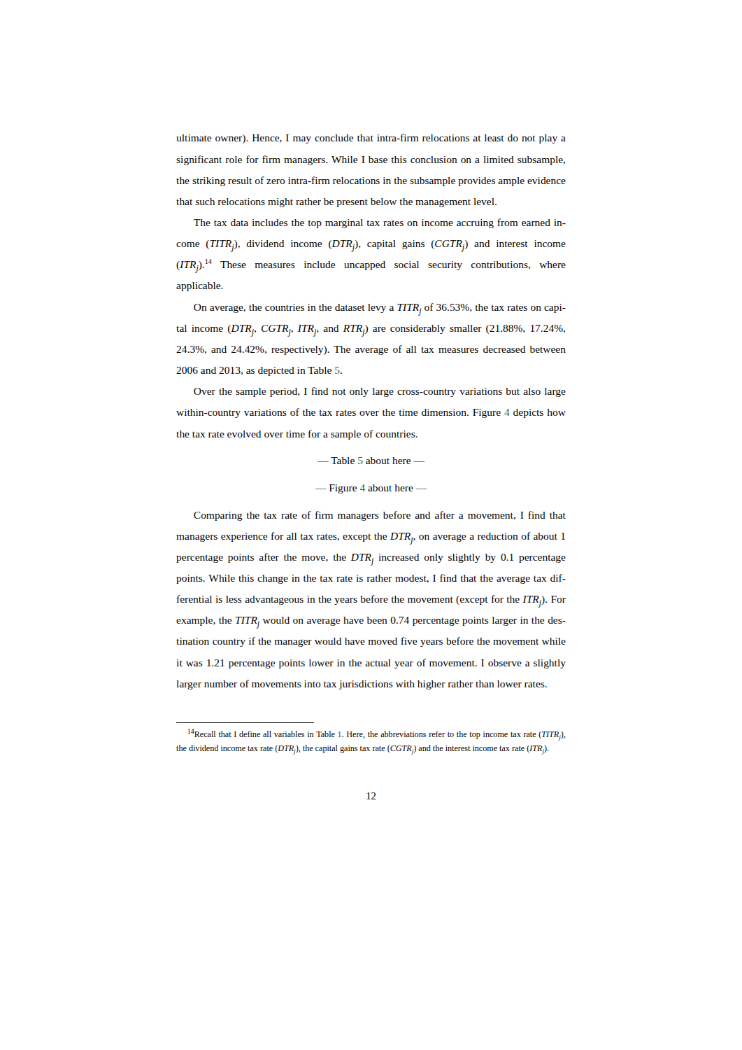ultimate owner). Hence, I may conclude that intra-firm relocations at least do not play a significant role for firm managers. While I base this conclusion on a limited subsample, the striking result of zero intra-firm relocations in the subsample provides ample evidence that such relocations might rather be present below the management level.
The tax data includes the top marginal tax rates on income accruing from earned income (TITRj), dividend income (DTRj), capital gains (CGTRj) and interest income (ITRj).14 These measures include uncapped social security contributions, where applicable.
On average, the countries in the dataset levy a TITRj of 36.53%, the tax rates on capital income (DTRj, CGTRj, ITRj, and RTRj) are considerably smaller (21.88%, 17.24%, 24.3%, and 24.42%, respectively). The average of all tax measures decreased between 2006 and 2013, as depicted in Table 5.
Over the sample period, I find not only large cross-country variations but also large within-country variations of the tax rates over the time dimension. Figure 4 depicts how the tax rate evolved over time for a sample of countries.
— Table 5 about here —
— Figure 4 about here —
Comparing the tax rate of firm managers before and after a movement, I find that managers experience for all tax rates, except the DTRj, on average a reduction of about 1 percentage points after the move, the DTRj increased only slightly by 0.1 percentage points. While this change in the tax rate is rather modest, I find that the average tax differential is less advantageous in the years before the movement (except for the ITRj). For example, the TITRj would on average have been 0.74 percentage points larger in the destination country if the manager would have moved five years before the movement while it was 1.21 percentage points lower in the actual year of movement. I observe a slightly larger number of movements into tax jurisdictions with higher rather than lower rates.
14Recall that I define all variables in Table 1. Here, the abbreviations refer to the top income tax rate (TITRj), the dividend income tax rate (DTRj), the capital gains tax rate (CGTRj) and the interest income tax rate (ITRj).
12